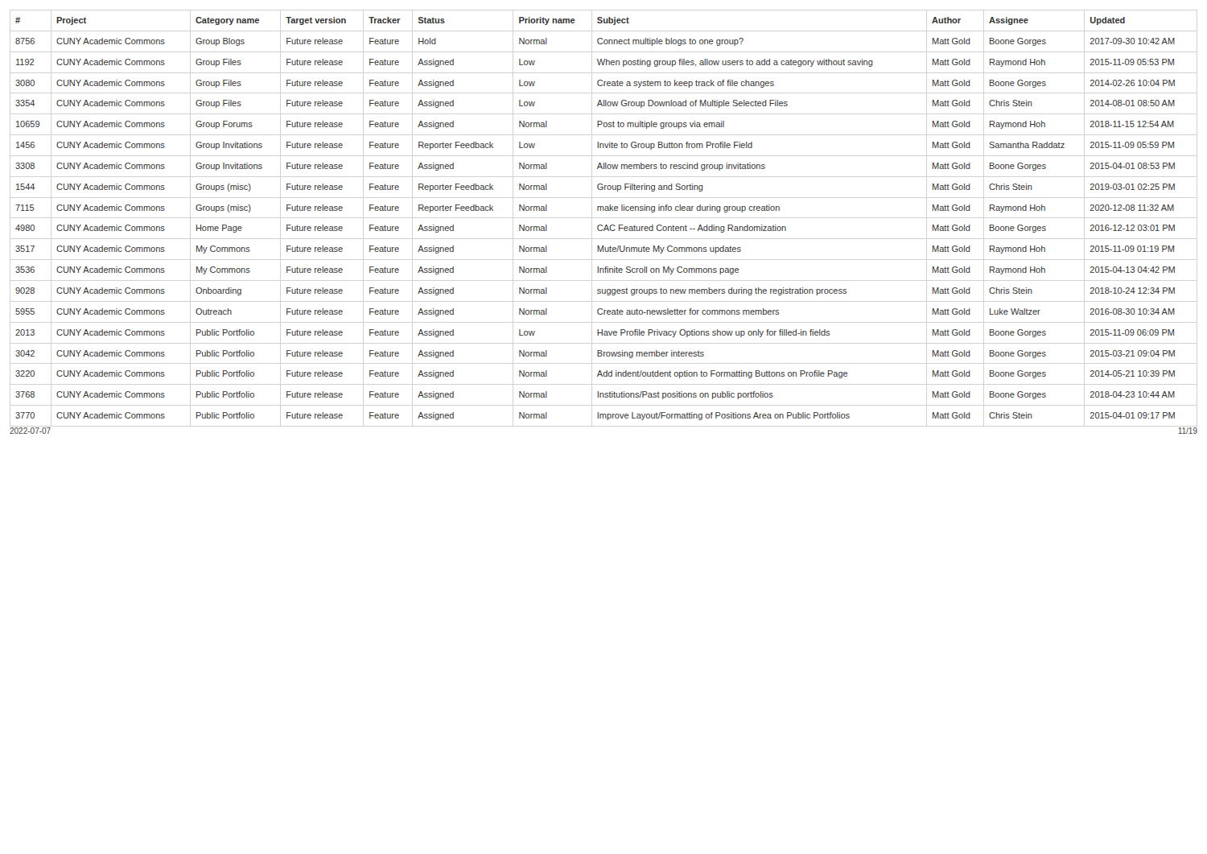| # | Project | Category name | Target version | Tracker | Status | Priority name | Subject | Author | Assignee | Updated |
| --- | --- | --- | --- | --- | --- | --- | --- | --- | --- | --- |
| 8756 | CUNY Academic Commons | Group Blogs | Future release | Feature | Hold | Normal | Connect multiple blogs to one group? | Matt Gold | Boone Gorges | 2017-09-30 10:42 AM |
| 1192 | CUNY Academic Commons | Group Files | Future release | Feature | Assigned | Low | When posting group files, allow users to add a category without saving | Matt Gold | Raymond Hoh | 2015-11-09 05:53 PM |
| 3080 | CUNY Academic Commons | Group Files | Future release | Feature | Assigned | Low | Create a system to keep track of file changes | Matt Gold | Boone Gorges | 2014-02-26 10:04 PM |
| 3354 | CUNY Academic Commons | Group Files | Future release | Feature | Assigned | Low | Allow Group Download of Multiple Selected Files | Matt Gold | Chris Stein | 2014-08-01 08:50 AM |
| 10659 | CUNY Academic Commons | Group Forums | Future release | Feature | Assigned | Normal | Post to multiple groups via email | Matt Gold | Raymond Hoh | 2018-11-15 12:54 AM |
| 1456 | CUNY Academic Commons | Group Invitations | Future release | Feature | Reporter Feedback | Low | Invite to Group Button from Profile Field | Matt Gold | Samantha Raddatz | 2015-11-09 05:59 PM |
| 3308 | CUNY Academic Commons | Group Invitations | Future release | Feature | Assigned | Normal | Allow members to rescind group invitations | Matt Gold | Boone Gorges | 2015-04-01 08:53 PM |
| 1544 | CUNY Academic Commons | Groups (misc) | Future release | Feature | Reporter Feedback | Normal | Group Filtering and Sorting | Matt Gold | Chris Stein | 2019-03-01 02:25 PM |
| 7115 | CUNY Academic Commons | Groups (misc) | Future release | Feature | Reporter Feedback | Normal | make licensing info clear during group creation | Matt Gold | Raymond Hoh | 2020-12-08 11:32 AM |
| 4980 | CUNY Academic Commons | Home Page | Future release | Feature | Assigned | Normal | CAC Featured Content -- Adding Randomization | Matt Gold | Boone Gorges | 2016-12-12 03:01 PM |
| 3517 | CUNY Academic Commons | My Commons | Future release | Feature | Assigned | Normal | Mute/Unmute My Commons updates | Matt Gold | Raymond Hoh | 2015-11-09 01:19 PM |
| 3536 | CUNY Academic Commons | My Commons | Future release | Feature | Assigned | Normal | Infinite Scroll on My Commons page | Matt Gold | Raymond Hoh | 2015-04-13 04:42 PM |
| 9028 | CUNY Academic Commons | Onboarding | Future release | Feature | Assigned | Normal | suggest groups to new members during the registration process | Matt Gold | Chris Stein | 2018-10-24 12:34 PM |
| 5955 | CUNY Academic Commons | Outreach | Future release | Feature | Assigned | Normal | Create auto-newsletter for commons members | Matt Gold | Luke Waltzer | 2016-08-30 10:34 AM |
| 2013 | CUNY Academic Commons | Public Portfolio | Future release | Feature | Assigned | Low | Have Profile Privacy Options show up only for filled-in fields | Matt Gold | Boone Gorges | 2015-11-09 06:09 PM |
| 3042 | CUNY Academic Commons | Public Portfolio | Future release | Feature | Assigned | Normal | Browsing member interests | Matt Gold | Boone Gorges | 2015-03-21 09:04 PM |
| 3220 | CUNY Academic Commons | Public Portfolio | Future release | Feature | Assigned | Normal | Add indent/outdent option to Formatting Buttons on Profile Page | Matt Gold | Boone Gorges | 2014-05-21 10:39 PM |
| 3768 | CUNY Academic Commons | Public Portfolio | Future release | Feature | Assigned | Normal | Institutions/Past positions on public portfolios | Matt Gold | Boone Gorges | 2018-04-23 10:44 AM |
| 3770 | CUNY Academic Commons | Public Portfolio | Future release | Feature | Assigned | Normal | Improve Layout/Formatting of Positions Area on Public Portfolios | Matt Gold | Chris Stein | 2015-04-01 09:17 PM |
2022-07-07
11/19